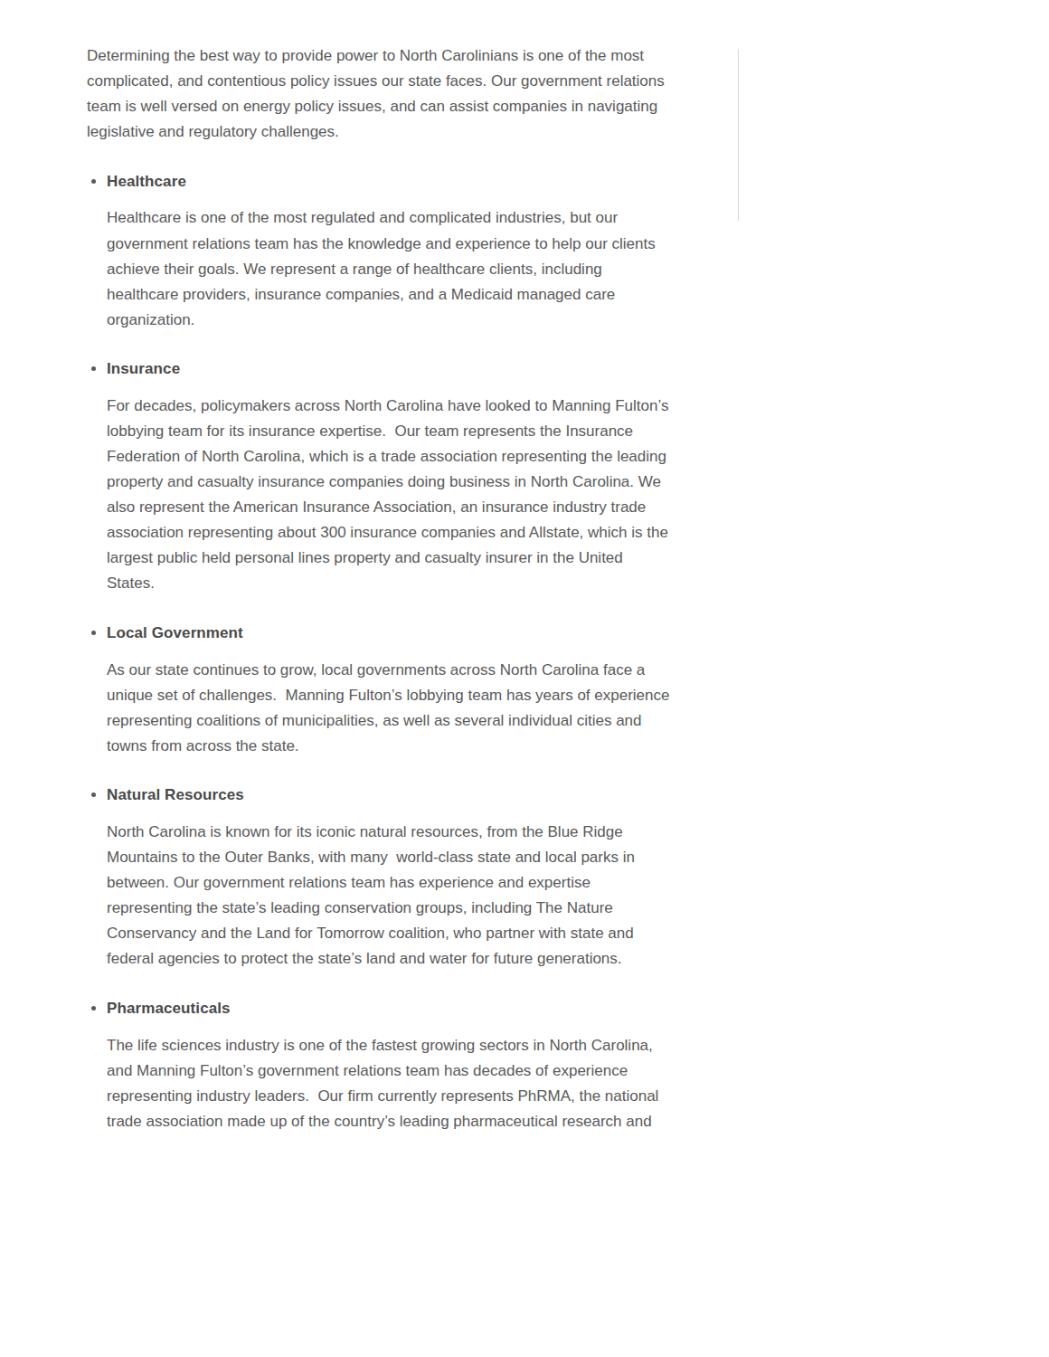Determining the best way to provide power to North Carolinians is one of the most complicated, and contentious policy issues our state faces. Our government relations team is well versed on energy policy issues, and can assist companies in navigating legislative and regulatory challenges.
Healthcare
Healthcare is one of the most regulated and complicated industries, but our government relations team has the knowledge and experience to help our clients achieve their goals. We represent a range of healthcare clients, including healthcare providers, insurance companies, and a Medicaid managed care organization.
Insurance
For decades, policymakers across North Carolina have looked to Manning Fulton’s lobbying team for its insurance expertise. Our team represents the Insurance Federation of North Carolina, which is a trade association representing the leading property and casualty insurance companies doing business in North Carolina. We also represent the American Insurance Association, an insurance industry trade association representing about 300 insurance companies and Allstate, which is the largest public held personal lines property and casualty insurer in the United States.
Local Government
As our state continues to grow, local governments across North Carolina face a unique set of challenges. Manning Fulton’s lobbying team has years of experience representing coalitions of municipalities, as well as several individual cities and towns from across the state.
Natural Resources
North Carolina is known for its iconic natural resources, from the Blue Ridge Mountains to the Outer Banks, with many world-class state and local parks in between. Our government relations team has experience and expertise representing the state’s leading conservation groups, including The Nature Conservancy and the Land for Tomorrow coalition, who partner with state and federal agencies to protect the state’s land and water for future generations.
Pharmaceuticals
The life sciences industry is one of the fastest growing sectors in North Carolina, and Manning Fulton’s government relations team has decades of experience representing industry leaders. Our firm currently represents PhRMA, the national trade association made up of the country’s leading pharmaceutical research and